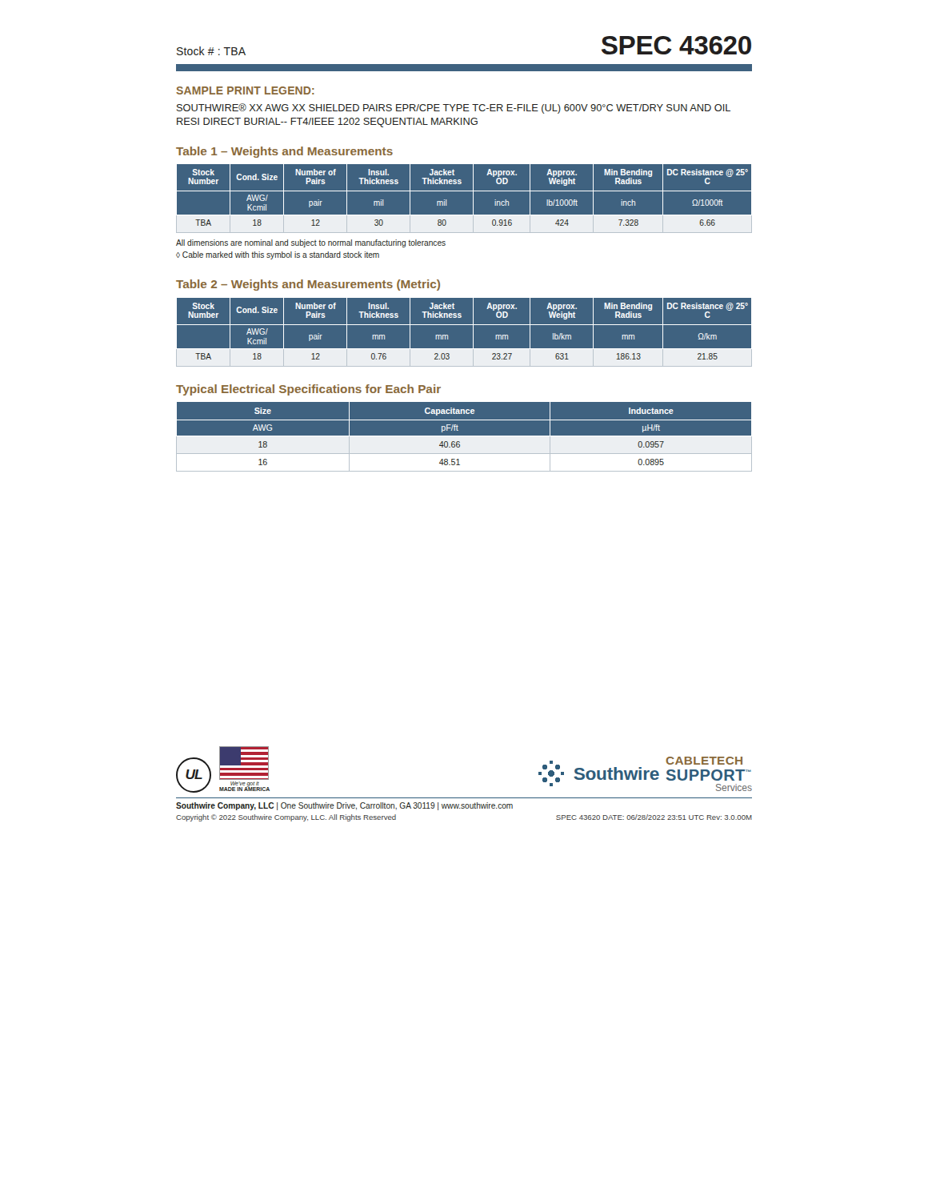Stock # : TBA
SPEC 43620
SAMPLE PRINT LEGEND:
SOUTHWIRE® XX AWG XX SHIELDED PAIRS EPR/CPE TYPE TC-ER E-FILE (UL) 600V 90°C WET/DRY SUN AND OIL RESI DIRECT BURIAL-- FT4/IEEE 1202 SEQUENTIAL MARKING
Table 1 – Weights and Measurements
| Stock Number | Cond. Size | Number of Pairs | Insul. Thickness | Jacket Thickness | Approx. OD | Approx. Weight | Min Bending Radius | DC Resistance @ 25° C |
| --- | --- | --- | --- | --- | --- | --- | --- | --- |
| | AWG/ Kcmil | pair | mil | mil | inch | lb/1000ft | inch | Ω/1000ft |
| TBA | 18 | 12 | 30 | 80 | 0.916 | 424 | 7.328 | 6.66 |
All dimensions are nominal and subject to normal manufacturing tolerances
◊ Cable marked with this symbol is a standard stock item
Table 2 – Weights and Measurements (Metric)
| Stock Number | Cond. Size | Number of Pairs | Insul. Thickness | Jacket Thickness | Approx. OD | Approx. Weight | Min Bending Radius | DC Resistance @ 25° C |
| --- | --- | --- | --- | --- | --- | --- | --- | --- |
| | AWG/ Kcmil | pair | mm | mm | mm | lb/km | mm | Ω/km |
| TBA | 18 | 12 | 0.76 | 2.03 | 23.27 | 631 | 186.13 | 21.85 |
Typical Electrical Specifications for Each Pair
| Size | Capacitance | Inductance |
| --- | --- | --- |
| AWG | pF/ft | µH/ft |
| 18 | 40.66 | 0.0957 |
| 16 | 48.51 | 0.0895 |
UL
We've got it MADE IN AMERICA
Southwire
CABLETECH
SUPPORT™
Services
Southwire Company, LLC | One Southwire Drive, Carrollton, GA 30119 | www.southwire.com
Copyright © 2022 Southwire Company, LLC. All Rights Reserved
SPEC 43620 DATE: 06/28/2022 23:51 UTC Rev: 3.0.00M